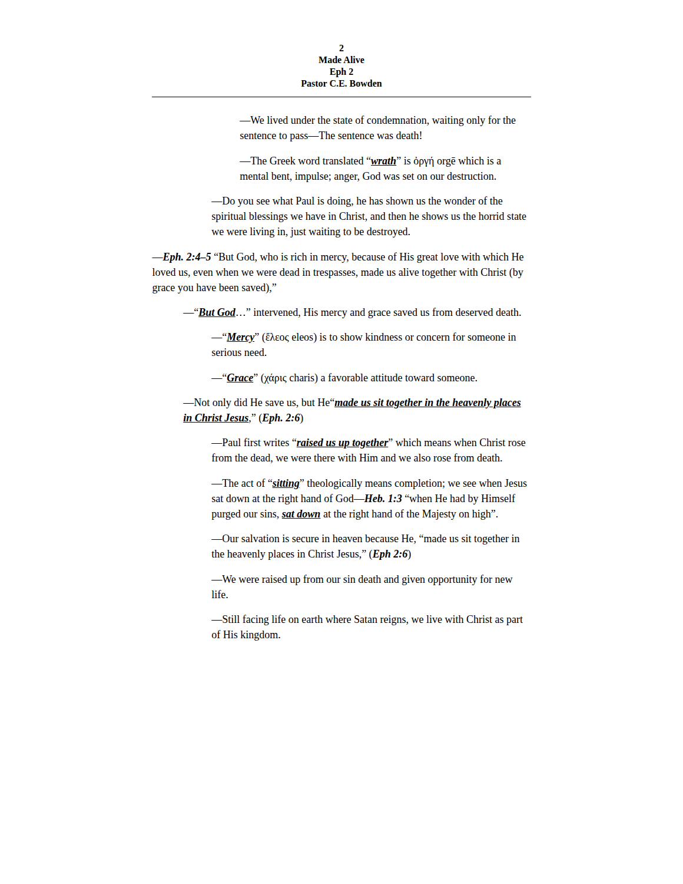2
Made Alive
Eph 2
Pastor C.E. Bowden
—We lived under the state of condemnation, waiting only for the sentence to pass—The sentence was death!
—The Greek word translated “wrath” is ὀργή orgē which is a mental bent, impulse; anger, God was set on our destruction.
—Do you see what Paul is doing, he has shown us the wonder of the spiritual blessings we have in Christ, and then he shows us the horrid state we were living in, just waiting to be destroyed.
—Eph. 2:4–5 “But God, who is rich in mercy, because of His great love with which He loved us, even when we were dead in trespasses, made us alive together with Christ (by grace you have been saved),”
—“But God…” intervened, His mercy and grace saved us from deserved death.
—“Mercy” (ἔλεος eleos) is to show kindness or concern for someone in serious need.
—“Grace” (χάρις charis) a favorable attitude toward someone.
—Not only did He save us, but He“made us sit together in the heavenly places in Christ Jesus,” (Eph. 2:6)
—Paul first writes “raised us up together” which means when Christ rose from the dead, we were there with Him and we also rose from death.
—The act of “sitting” theologically means completion; we see when Jesus sat down at the right hand of God—Heb. 1:3 “when He had by Himself purged our sins, sat down at the right hand of the Majesty on high”.
—Our salvation is secure in heaven because He, “made us sit together in the heavenly places in Christ Jesus,” (Eph 2:6)
—We were raised up from our sin death and given opportunity for new life.
—Still facing life on earth where Satan reigns, we live with Christ as part of His kingdom.